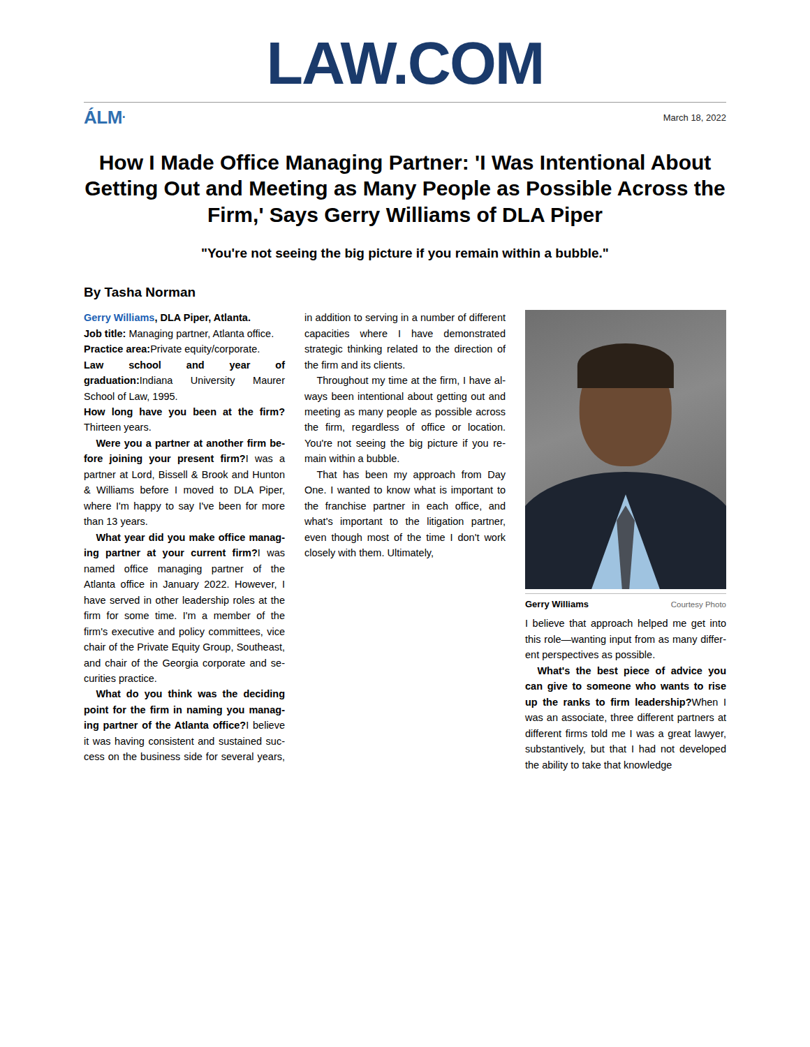LAW.COM
ÁLM.
March 18, 2022
How I Made Office Managing Partner: 'I Was Intentional About Getting Out and Meeting as Many People as Possible Across the Firm,' Says Gerry Williams of DLA Piper
"You're not seeing the big picture if you remain within a bubble."
By Tasha Norman
Gerry Williams, DLA Piper, Atlanta.
Job title: Managing partner, Atlanta office.
Practice area: Private equity/corporate.
Law school and year of graduation: Indiana University Maurer School of Law, 1995.
How long have you been at the firm?Thirteen years.
Were you a partner at another firm before joining your present firm?I was a partner at Lord, Bissell & Brook and Hunton & Williams before I moved to DLA Piper, where I'm happy to say I've been for more than 13 years.
What year did you make office managing partner at your current firm?I was named office managing partner of the Atlanta office in January 2022. However, I have served in other leadership roles at the firm for some time. I'm a member of the firm's executive and policy committees, vice chair of the Private Equity Group, Southeast, and chair of the Georgia corporate and securities practice.
What do you think was the deciding point for the firm in naming you managing partner of the Atlanta office?I believe it was having consistent and sustained success on the business side for several years, in addition to serving in a number of different capacities where I have demonstrated strategic thinking related to the direction of the firm and its clients.
Throughout my time at the firm, I have always been intentional about getting out and meeting as many people as possible across the firm, regardless of office or location. You're not seeing the big picture if you remain within a bubble.
That has been my approach from Day One. I wanted to know what is important to the franchise partner in each office, and what's important to the litigation partner, even though most of the time I don't work closely with them. Ultimately,
Gerry Williams Courtesy Photo
I believe that approach helped me get into this role—wanting input from as many different perspectives as possible.
What's the best piece of advice you can give to someone who wants to rise up the ranks to firm leadership?When I was an associate, three different partners at different firms told me I was a great lawyer, substantively, but that I had not developed the ability to take that knowledge